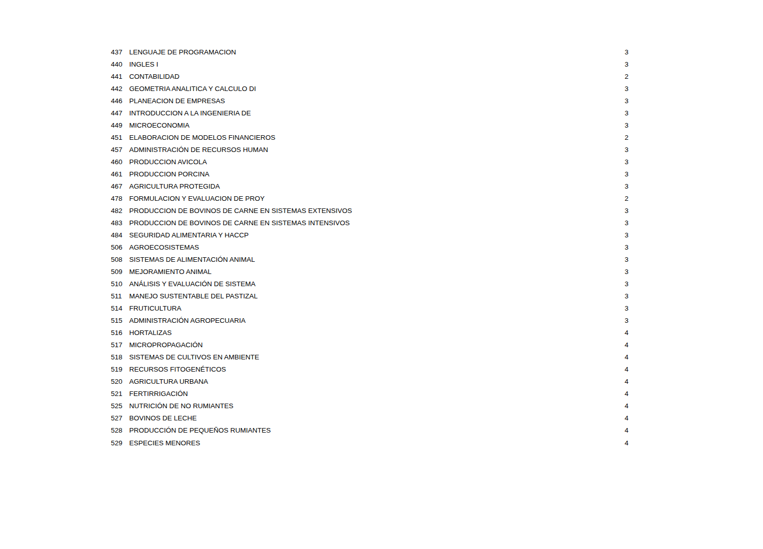| 437 | LENGUAJE DE PROGRAMACION | 3 |
| 440 | INGLES I | 3 |
| 441 | CONTABILIDAD | 2 |
| 442 | GEOMETRIA ANALITICA Y CALCULO DI | 3 |
| 446 | PLANEACION DE EMPRESAS | 3 |
| 447 | INTRODUCCION A LA INGENIERIA DE | 3 |
| 449 | MICROECONOMIA | 3 |
| 451 | ELABORACION DE MODELOS FINANCIEROS | 2 |
| 457 | ADMINISTRACIÓN DE RECURSOS HUMAN | 3 |
| 460 | PRODUCCION AVICOLA | 3 |
| 461 | PRODUCCION PORCINA | 3 |
| 467 | AGRICULTURA PROTEGIDA | 3 |
| 478 | FORMULACION Y EVALUACION DE PROY | 2 |
| 482 | PRODUCCION DE BOVINOS DE CARNE EN SISTEMAS EXTENSIVOS | 3 |
| 483 | PRODUCCION DE BOVINOS DE CARNE EN SISTEMAS INTENSIVOS | 3 |
| 484 | SEGURIDAD ALIMENTARIA Y HACCP | 3 |
| 506 | AGROECOSISTEMAS | 3 |
| 508 | SISTEMAS DE ALIMENTACIÓN ANIMAL | 3 |
| 509 | MEJORAMIENTO ANIMAL | 3 |
| 510 | ANÁLISIS Y EVALUACIÓN DE SISTEMA | 3 |
| 511 | MANEJO SUSTENTABLE DEL PASTIZAL | 3 |
| 514 | FRUTICULTURA | 3 |
| 515 | ADMINISTRACIÓN AGROPECUARIA | 3 |
| 516 | HORTALIZAS | 4 |
| 517 | MICROPROPAGACIÓN | 4 |
| 518 | SISTEMAS DE CULTIVOS EN AMBIENTE | 4 |
| 519 | RECURSOS FITOGENÉTICOS | 4 |
| 520 | AGRICULTURA URBANA | 4 |
| 521 | FERTIRRIGACIÓN | 4 |
| 525 | NUTRICIÓN DE NO RUMIANTES | 4 |
| 527 | BOVINOS DE LECHE | 4 |
| 528 | PRODUCCIÓN DE PEQUEÑOS RUMIANTES | 4 |
| 529 | ESPECIES MENORES | 4 |